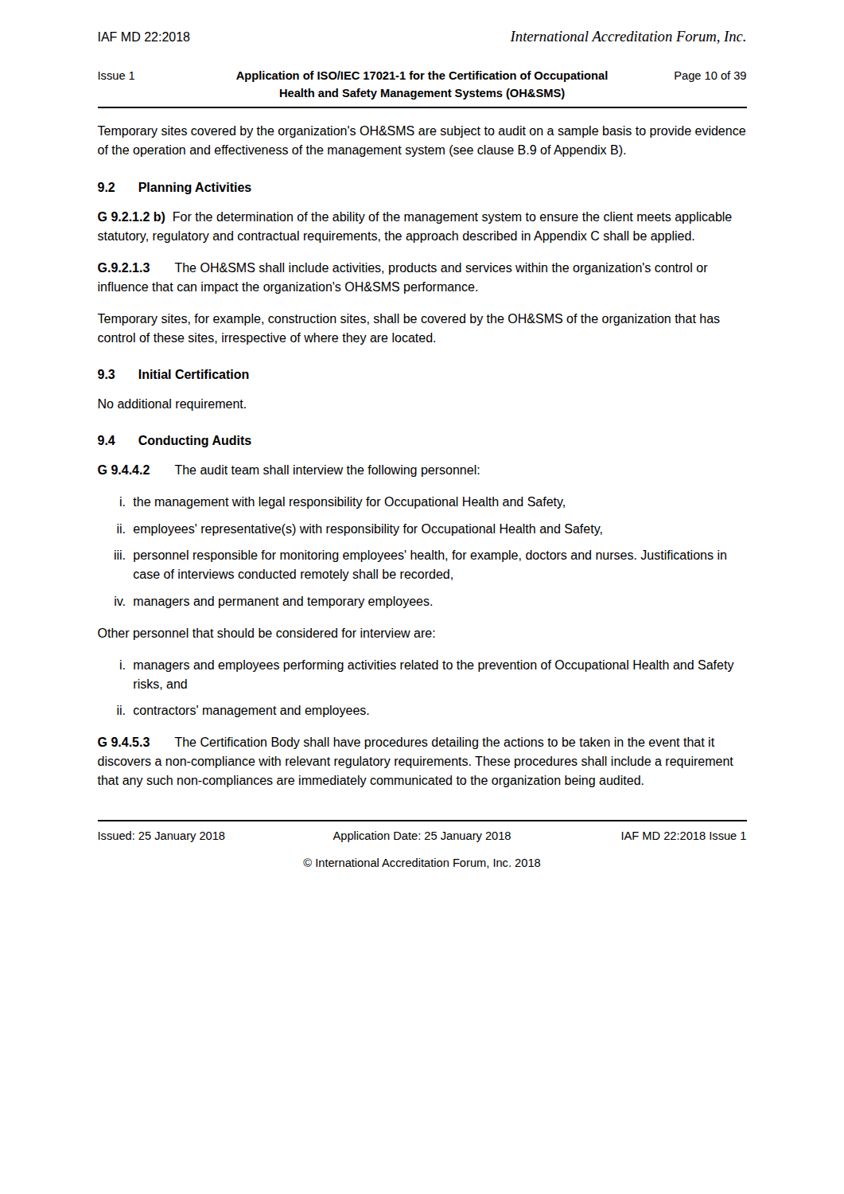IAF MD 22:2018 International Accreditation Forum, Inc.
Issue 1
Application of ISO/IEC 17021-1 for the Certification of Occupational Health and Safety Management Systems (OH&SMS)
Page 10 of 39
Temporary sites covered by the organization's OH&SMS are subject to audit on a sample basis to provide evidence of the operation and effectiveness of the management system (see clause B.9 of Appendix B).
9.2 Planning Activities
G 9.2.1.2 b) For the determination of the ability of the management system to ensure the client meets applicable statutory, regulatory and contractual requirements, the approach described in Appendix C shall be applied.
G.9.2.1.3 The OH&SMS shall include activities, products and services within the organization's control or influence that can impact the organization's OH&SMS performance.
Temporary sites, for example, construction sites, shall be covered by the OH&SMS of the organization that has control of these sites, irrespective of where they are located.
9.3 Initial Certification
No additional requirement.
9.4 Conducting Audits
G 9.4.4.2 The audit team shall interview the following personnel:
the management with legal responsibility for Occupational Health and Safety,
employees' representative(s) with responsibility for Occupational Health and Safety,
personnel responsible for monitoring employees' health, for example, doctors and nurses. Justifications in case of interviews conducted remotely shall be recorded,
managers and permanent and temporary employees.
Other personnel that should be considered for interview are:
managers and employees performing activities related to the prevention of Occupational Health and Safety risks, and
contractors' management and employees.
G 9.4.5.3 The Certification Body shall have procedures detailing the actions to be taken in the event that it discovers a non-compliance with relevant regulatory requirements. These procedures shall include a requirement that any such non-compliances are immediately communicated to the organization being audited.
Issued: 25 January 2018 Application Date: 25 January 2018 IAF MD 22:2018 Issue 1
© International Accreditation Forum, Inc. 2018